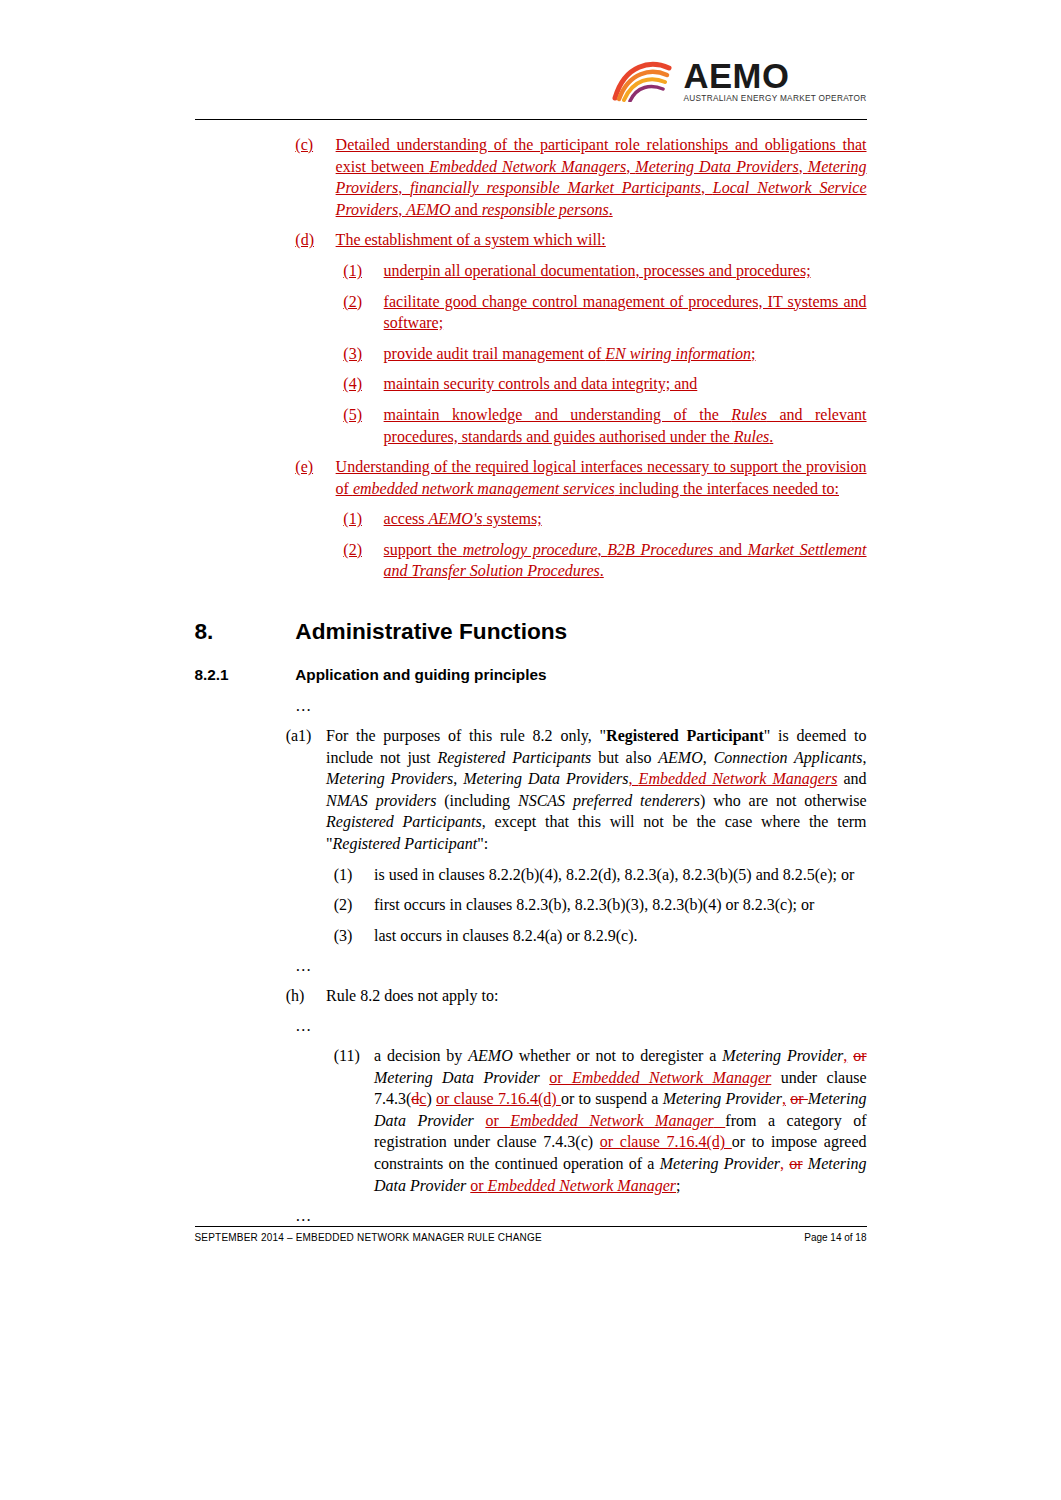AEMO
AUSTRALIAN ENERGY MARKET OPERATOR
(c)
Detailed understanding of the participant role relationships and obligations that exist between Embedded Network Managers, Metering Data Providers, Metering Providers, financially responsible Market Participants, Local Network Service Providers, AEMO and responsible persons.
(d)
The establishment of a system which will:
(1)
underpin all operational documentation, processes and procedures;
(2)
facilitate good change control management of procedures, IT systems and software;
(3)
provide audit trail management of EN wiring information;
(4)
maintain security controls and data integrity; and
(5)
maintain knowledge and understanding of the Rules and relevant procedures, standards and guides authorised under the Rules.
(e)
Understanding of the required logical interfaces necessary to support the provision of embedded network management services including the interfaces needed to:
(1)
access AEMO's systems;
(2)
support the metrology procedure, B2B Procedures and Market Settlement and Transfer Solution Procedures.
8. Administrative Functions
8.2.1 Application and guiding principles
…
(a1)
For the purposes of this rule 8.2 only, "Registered Participant" is deemed to include not just Registered Participants but also AEMO, Connection Applicants, Metering Providers, Metering Data Providers, Embedded Network Managers and NMAS providers (including NSCAS preferred tenderers) who are not otherwise Registered Participants, except that this will not be the case where the term "Registered Participant":
(1)
is used in clauses 8.2.2(b)(4), 8.2.2(d), 8.2.3(a), 8.2.3(b)(5) and 8.2.5(e); or
(2)
first occurs in clauses 8.2.3(b), 8.2.3(b)(3), 8.2.3(b)(4) or 8.2.3(c); or
(3)
last occurs in clauses 8.2.4(a) or 8.2.9(c).
…
(h)
Rule 8.2 does not apply to:
…
(11)
a decision by AEMO whether or not to deregister a Metering Provider, or Metering Data Provider or Embedded Network Manager under clause 7.4.3(dc) or clause 7.16.4(d) or to suspend a Metering Provider, or Metering Data Provider or Embedded Network Manager from a category of registration under clause 7.4.3(c) or clause 7.16.4(d) or to impose agreed constraints on the continued operation of a Metering Provider, or Metering Data Provider or Embedded Network Manager;
…
SEPTEMBER 2014 – EMBEDDED NETWORK MANAGER RULE CHANGE
Page 14 of 18